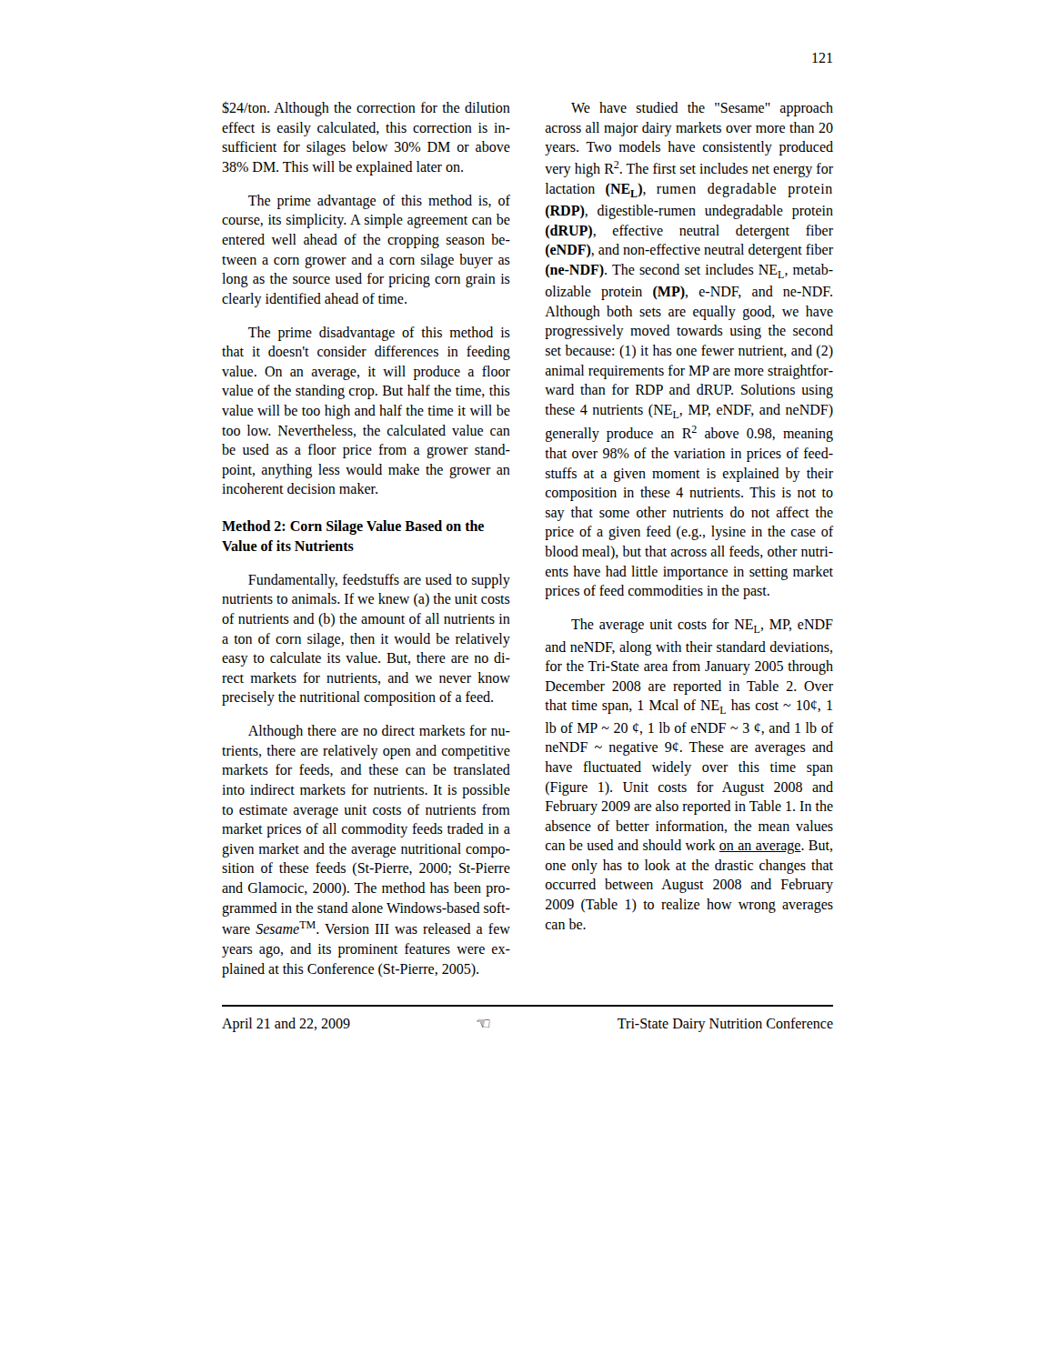121
$24/ton. Although the correction for the dilution effect is easily calculated, this correction is insufficient for silages below 30% DM or above 38% DM. This will be explained later on.
The prime advantage of this method is, of course, its simplicity. A simple agreement can be entered well ahead of the cropping season between a corn grower and a corn silage buyer as long as the source used for pricing corn grain is clearly identified ahead of time.
The prime disadvantage of this method is that it doesn't consider differences in feeding value. On an average, it will produce a floor value of the standing crop. But half the time, this value will be too high and half the time it will be too low. Nevertheless, the calculated value can be used as a floor price from a grower standpoint, anything less would make the grower an incoherent decision maker.
Method 2: Corn Silage Value Based on the Value of its Nutrients
Fundamentally, feedstuffs are used to supply nutrients to animals. If we knew (a) the unit costs of nutrients and (b) the amount of all nutrients in a ton of corn silage, then it would be relatively easy to calculate its value. But, there are no direct markets for nutrients, and we never know precisely the nutritional composition of a feed.
Although there are no direct markets for nutrients, there are relatively open and competitive markets for feeds, and these can be translated into indirect markets for nutrients. It is possible to estimate average unit costs of nutrients from market prices of all commodity feeds traded in a given market and the average nutritional composition of these feeds (St-Pierre, 2000; St-Pierre and Glamocic, 2000). The method has been programmed in the stand alone Windows-based software SesameTM. Version III was released a few years ago, and its prominent features were explained at this Conference (St-Pierre, 2005).
We have studied the "Sesame" approach across all major dairy markets over more than 20 years. Two models have consistently produced very high R2. The first set includes net energy for lactation (NEL), rumen degradable protein (RDP), digestible-rumen undegradable protein (dRUP), effective neutral detergent fiber (eNDF), and non-effective neutral detergent fiber (ne-NDF). The second set includes NEL, metabolizable protein (MP), e-NDF, and ne-NDF. Although both sets are equally good, we have progressively moved towards using the second set because: (1) it has one fewer nutrient, and (2) animal requirements for MP are more straightforward than for RDP and dRUP. Solutions using these 4 nutrients (NEL, MP, eNDF, and neNDF) generally produce an R2 above 0.98, meaning that over 98% of the variation in prices of feedstuffs at a given moment is explained by their composition in these 4 nutrients. This is not to say that some other nutrients do not affect the price of a given feed (e.g., lysine in the case of blood meal), but that across all feeds, other nutrients have had little importance in setting market prices of feed commodities in the past.
The average unit costs for NEL, MP, eNDF and neNDF, along with their standard deviations, for the Tri-State area from January 2005 through December 2008 are reported in Table 2. Over that time span, 1 Mcal of NEL has cost ~ 10¢, 1 lb of MP ~ 20 ¢, 1 lb of eNDF ~ 3 ¢, and 1 lb of neNDF ~ negative 9¢. These are averages and have fluctuated widely over this time span (Figure 1). Unit costs for August 2008 and February 2009 are also reported in Table 1. In the absence of better information, the mean values can be used and should work on an average. But, one only has to look at the drastic changes that occurred between August 2008 and February 2009 (Table 1) to realize how wrong averages can be.
April 21 and 22, 2009
☜
Tri-State Dairy Nutrition Conference